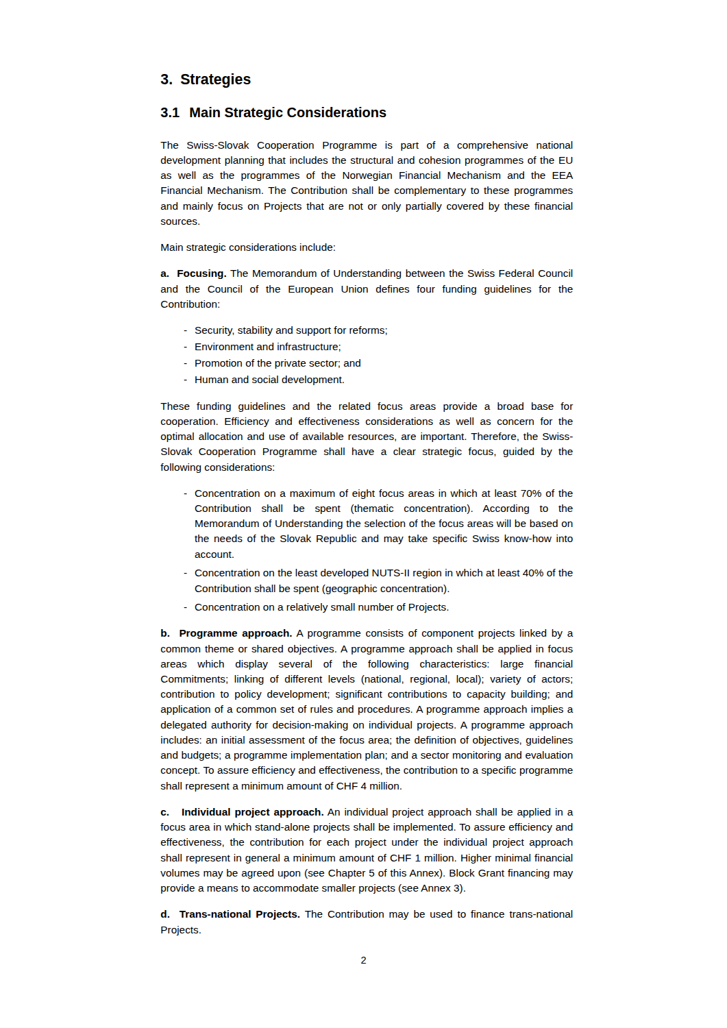3. Strategies
3.1 Main Strategic Considerations
The Swiss-Slovak Cooperation Programme is part of a comprehensive national development planning that includes the structural and cohesion programmes of the EU as well as the programmes of the Norwegian Financial Mechanism and the EEA Financial Mechanism. The Contribution shall be complementary to these programmes and mainly focus on Projects that are not or only partially covered by these financial sources.
Main strategic considerations include:
a. Focusing. The Memorandum of Understanding between the Swiss Federal Council and the Council of the European Union defines four funding guidelines for the Contribution:
Security, stability and support for reforms;
Environment and infrastructure;
Promotion of the private sector; and
Human and social development.
These funding guidelines and the related focus areas provide a broad base for cooperation. Efficiency and effectiveness considerations as well as concern for the optimal allocation and use of available resources, are important. Therefore, the Swiss-Slovak Cooperation Programme shall have a clear strategic focus, guided by the following considerations:
Concentration on a maximum of eight focus areas in which at least 70% of the Contribution shall be spent (thematic concentration). According to the Memorandum of Understanding the selection of the focus areas will be based on the needs of the Slovak Republic and may take specific Swiss know-how into account.
Concentration on the least developed NUTS-II region in which at least 40% of the Contribution shall be spent (geographic concentration).
Concentration on a relatively small number of Projects.
b. Programme approach. A programme consists of component projects linked by a common theme or shared objectives. A programme approach shall be applied in focus areas which display several of the following characteristics: large financial Commitments; linking of different levels (national, regional, local); variety of actors; contribution to policy development; significant contributions to capacity building; and application of a common set of rules and procedures. A programme approach implies a delegated authority for decision-making on individual projects. A programme approach includes: an initial assessment of the focus area; the definition of objectives, guidelines and budgets; a programme implementation plan; and a sector monitoring and evaluation concept. To assure efficiency and effectiveness, the contribution to a specific programme shall represent a minimum amount of CHF 4 million.
c. Individual project approach. An individual project approach shall be applied in a focus area in which stand-alone projects shall be implemented. To assure efficiency and effectiveness, the contribution for each project under the individual project approach shall represent in general a minimum amount of CHF 1 million. Higher minimal financial volumes may be agreed upon (see Chapter 5 of this Annex). Block Grant financing may provide a means to accommodate smaller projects (see Annex 3).
d. Trans-national Projects. The Contribution may be used to finance trans-national Projects.
2